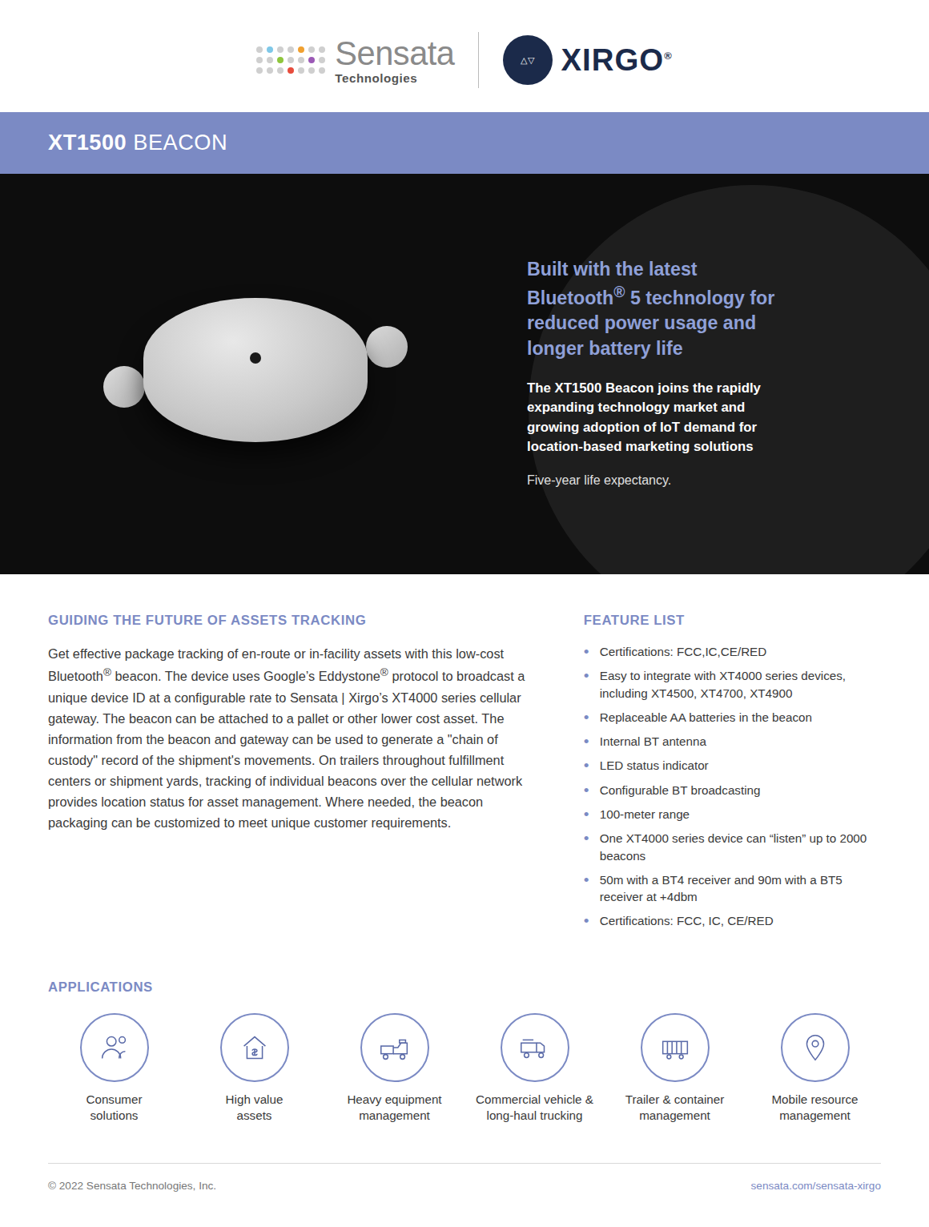Sensata
Technologies
△▽
XIRGO®
XT1500 BEACON
Built with the latest Bluetooth® 5 technology for reduced power usage and longer battery life
The XT1500 Beacon joins the rapidly expanding technology market and growing adoption of IoT demand for location-based marketing solutions
Five-year life expectancy.
Guiding the Future of Assets Tracking
Get effective package tracking of en-route or in-facility assets with this low-cost Bluetooth® beacon. The device uses Google’s Eddystone® protocol to broadcast a unique device ID at a configurable rate to Sensata | Xirgo’s XT4000 series cellular gateway. The beacon can be attached to a pallet or other lower cost asset. The information from the beacon and gateway can be used to generate a "chain of custody" record of the shipment's movements. On trailers throughout fulfillment centers or shipment yards, tracking of individual beacons over the cellular network provides location status for asset management. Where needed, the beacon packaging can be customized to meet unique customer requirements.
Feature List
Certifications: FCC,IC,CE/RED
Easy to integrate with XT4000 series devices, including XT4500, XT4700, XT4900
Replaceable AA batteries in the beacon
Internal BT antenna
LED status indicator
Configurable BT broadcasting
100-meter range
One XT4000 series device can “listen” up to 2000 beacons
50m with a BT4 receiver and 90m with a BT5 receiver at +4dbm
Certifications: FCC, IC, CE/RED
Applications
Consumer
solutions
High value
assets
Heavy equipment
management
Commercial vehicle &
long-haul trucking
Trailer & container
management
Mobile resource
management
© 2022 Sensata Technologies, Inc.
sensata.com/sensata-xirgo